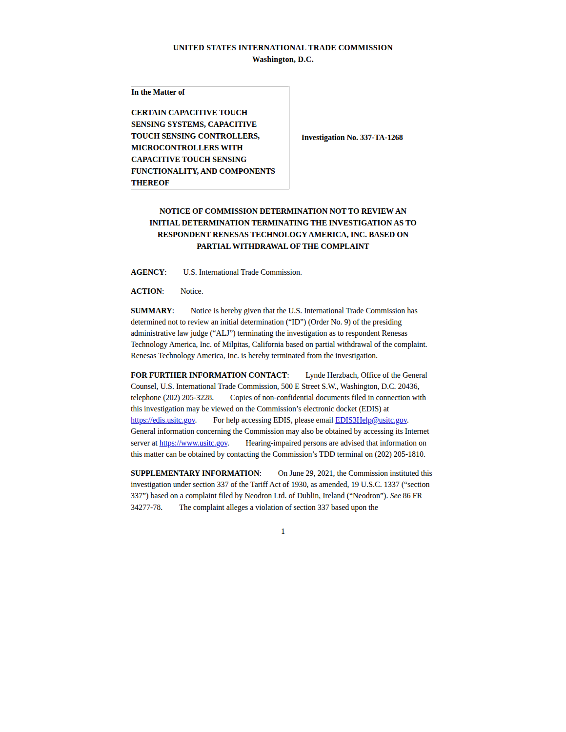UNITED STATES INTERNATIONAL TRADE COMMISSION Washington, D.C.
| In the Matter of CERTAIN CAPACITIVE TOUCH SENSING SYSTEMS, CAPACITIVE TOUCH SENSING CONTROLLERS, MICROCONTROLLERS WITH CAPACITIVE TOUCH SENSING FUNCTIONALITY, AND COMPONENTS THEREOF | | Investigation No. 337-TA-1268 |
Notice of Commission Determination Not to Review an Initial Determination Terminating the Investigation as to Respondent Renesas Technology America, Inc. Based on Partial Withdrawal of the Complaint
AGENCY: U.S. International Trade Commission.
ACTION: Notice.
SUMMARY: Notice is hereby given that the U.S. International Trade Commission has determined not to review an initial determination (“ID”) (Order No. 9) of the presiding administrative law judge (“ALJ”) terminating the investigation as to respondent Renesas Technology America, Inc. of Milpitas, California based on partial withdrawal of the complaint. Renesas Technology America, Inc. is hereby terminated from the investigation.
FOR FURTHER INFORMATION CONTACT: Lynde Herzbach, Office of the General Counsel, U.S. International Trade Commission, 500 E Street S.W., Washington, D.C. 20436, telephone (202) 205-3228. Copies of non-confidential documents filed in connection with this investigation may be viewed on the Commission’s electronic docket (EDIS) at https://edis.usitc.gov. For help accessing EDIS, please email EDIS3Help@usitc.gov. General information concerning the Commission may also be obtained by accessing its Internet server at https://www.usitc.gov. Hearing-impaired persons are advised that information on this matter can be obtained by contacting the Commission’s TDD terminal on (202) 205-1810.
SUPPLEMENTARY INFORMATION: On June 29, 2021, the Commission instituted this investigation under section 337 of the Tariff Act of 1930, as amended, 19 U.S.C. 1337 (“section 337”) based on a complaint filed by Neodron Ltd. of Dublin, Ireland (“Neodron”). See 86 FR 34277-78. The complaint alleges a violation of section 337 based upon the
1